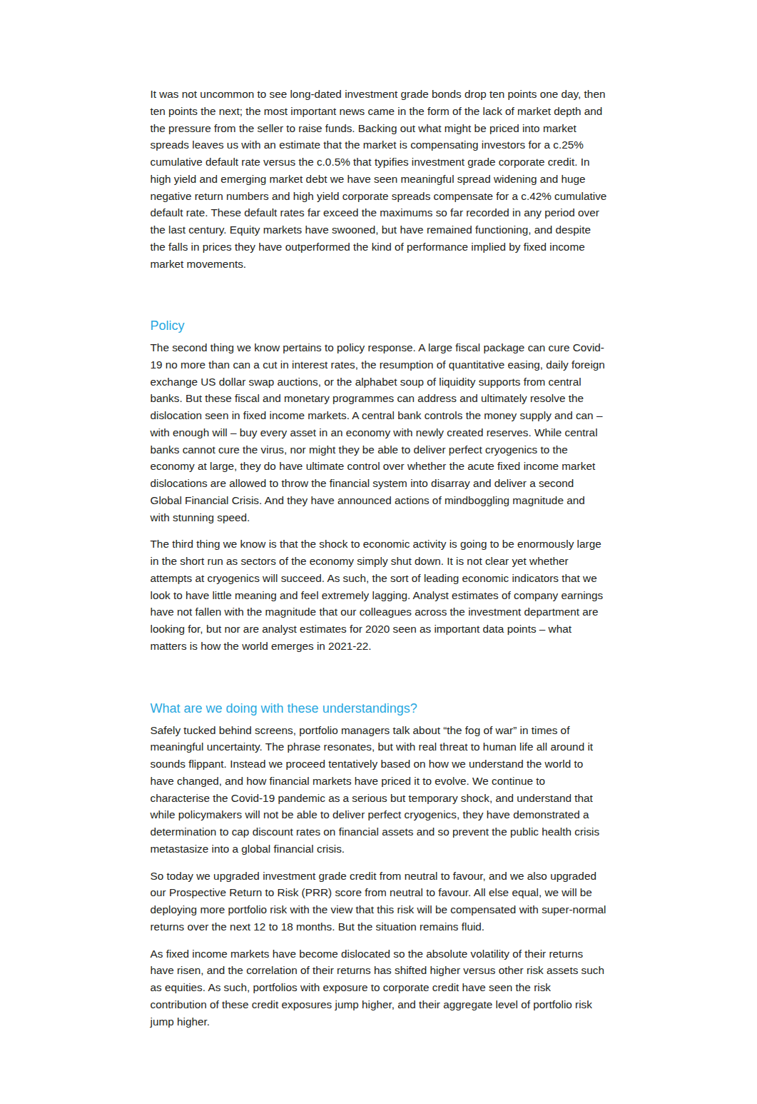It was not uncommon to see long-dated investment grade bonds drop ten points one day, then ten points the next; the most important news came in the form of the lack of market depth and the pressure from the seller to raise funds. Backing out what might be priced into market spreads leaves us with an estimate that the market is compensating investors for a c.25% cumulative default rate versus the c.0.5% that typifies investment grade corporate credit. In high yield and emerging market debt we have seen meaningful spread widening and huge negative return numbers and high yield corporate spreads compensate for a c.42% cumulative default rate. These default rates far exceed the maximums so far recorded in any period over the last century. Equity markets have swooned, but have remained functioning, and despite the falls in prices they have outperformed the kind of performance implied by fixed income market movements.
Policy
The second thing we know pertains to policy response. A large fiscal package can cure Covid-19 no more than can a cut in interest rates, the resumption of quantitative easing, daily foreign exchange US dollar swap auctions, or the alphabet soup of liquidity supports from central banks. But these fiscal and monetary programmes can address and ultimately resolve the dislocation seen in fixed income markets. A central bank controls the money supply and can – with enough will – buy every asset in an economy with newly created reserves. While central banks cannot cure the virus, nor might they be able to deliver perfect cryogenics to the economy at large, they do have ultimate control over whether the acute fixed income market dislocations are allowed to throw the financial system into disarray and deliver a second Global Financial Crisis. And they have announced actions of mindboggling magnitude and with stunning speed.
The third thing we know is that the shock to economic activity is going to be enormously large in the short run as sectors of the economy simply shut down. It is not clear yet whether attempts at cryogenics will succeed. As such, the sort of leading economic indicators that we look to have little meaning and feel extremely lagging. Analyst estimates of company earnings have not fallen with the magnitude that our colleagues across the investment department are looking for, but nor are analyst estimates for 2020 seen as important data points – what matters is how the world emerges in 2021-22.
What are we doing with these understandings?
Safely tucked behind screens, portfolio managers talk about “the fog of war” in times of meaningful uncertainty. The phrase resonates, but with real threat to human life all around it sounds flippant. Instead we proceed tentatively based on how we understand the world to have changed, and how financial markets have priced it to evolve. We continue to characterise the Covid-19 pandemic as a serious but temporary shock, and understand that while policymakers will not be able to deliver perfect cryogenics, they have demonstrated a determination to cap discount rates on financial assets and so prevent the public health crisis metastasize into a global financial crisis.
So today we upgraded investment grade credit from neutral to favour, and we also upgraded our Prospective Return to Risk (PRR) score from neutral to favour. All else equal, we will be deploying more portfolio risk with the view that this risk will be compensated with super-normal returns over the next 12 to 18 months. But the situation remains fluid.
As fixed income markets have become dislocated so the absolute volatility of their returns have risen, and the correlation of their returns has shifted higher versus other risk assets such as equities. As such, portfolios with exposure to corporate credit have seen the risk contribution of these credit exposures jump higher, and their aggregate level of portfolio risk jump higher.